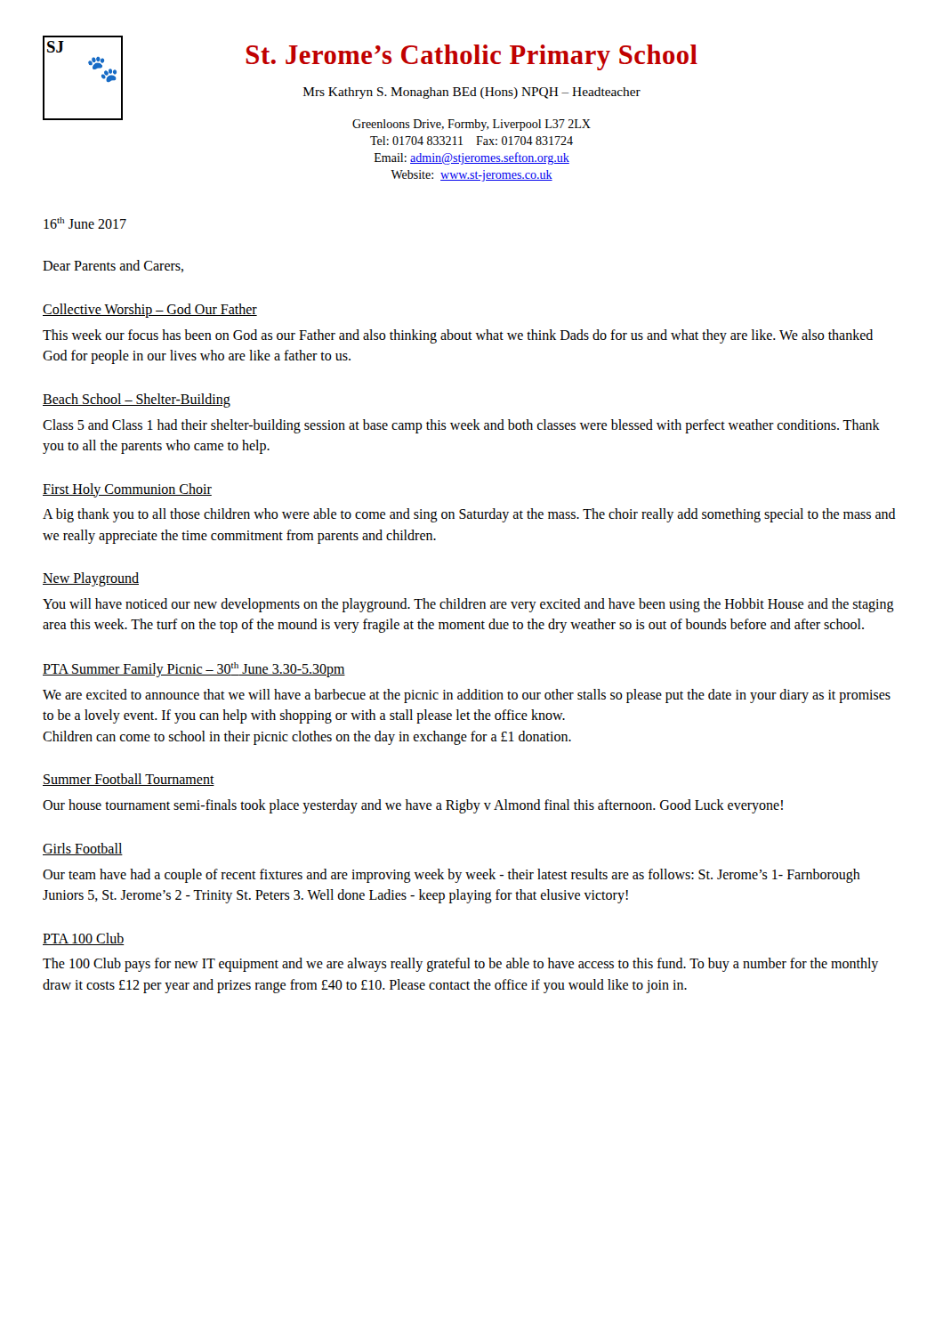SJ 🐾
St. Jerome’s Catholic Primary School
Mrs Kathryn S. Monaghan BEd (Hons) NPQH – Headteacher
Greenloons Drive, Formby, Liverpool L37 2LX
Tel: 01704 833211 Fax: 01704 831724
Email: admin@stjeromes.sefton.org.uk
Website: www.st-jeromes.co.uk
16th June 2017
Dear Parents and Carers,
Collective Worship – God Our Father
This week our focus has been on God as our Father and also thinking about what we think Dads do for us and what they are like. We also thanked God for people in our lives who are like a father to us.
Beach School – Shelter-Building
Class 5 and Class 1 had their shelter-building session at base camp this week and both classes were blessed with perfect weather conditions. Thank you to all the parents who came to help.
First Holy Communion Choir
A big thank you to all those children who were able to come and sing on Saturday at the mass. The choir really add something special to the mass and we really appreciate the time commitment from parents and children.
New Playground
You will have noticed our new developments on the playground. The children are very excited and have been using the Hobbit House and the staging area this week. The turf on the top of the mound is very fragile at the moment due to the dry weather so is out of bounds before and after school.
PTA Summer Family Picnic – 30th June 3.30-5.30pm
We are excited to announce that we will have a barbecue at the picnic in addition to our other stalls so please put the date in your diary as it promises to be a lovely event. If you can help with shopping or with a stall please let the office know.
Children can come to school in their picnic clothes on the day in exchange for a £1 donation.
Summer Football Tournament
Our house tournament semi-finals took place yesterday and we have a Rigby v Almond final this afternoon. Good Luck everyone!
Girls Football
Our team have had a couple of recent fixtures and are improving week by week - their latest results are as follows: St. Jerome’s 1- Farnborough Juniors 5, St. Jerome’s 2 - Trinity St. Peters 3. Well done Ladies - keep playing for that elusive victory!
PTA 100 Club
The 100 Club pays for new IT equipment and we are always really grateful to be able to have access to this fund. To buy a number for the monthly draw it costs £12 per year and prizes range from £40 to £10. Please contact the office if you would like to join in.